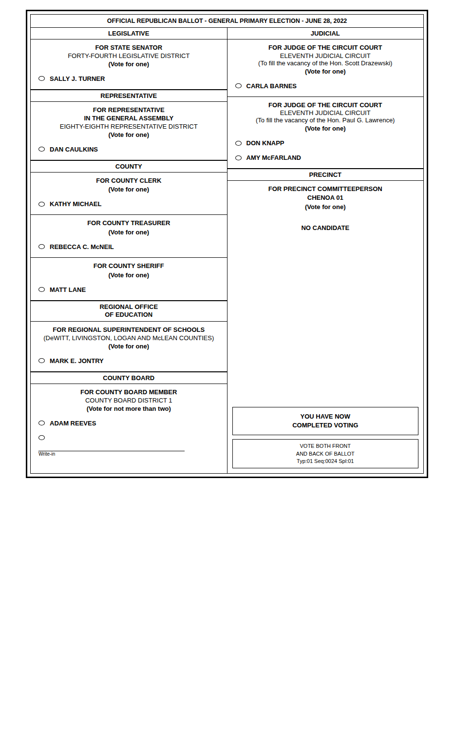OFFICIAL REPUBLICAN BALLOT - GENERAL PRIMARY ELECTION - JUNE 28, 2022
| LEGISLATIVE FOR STATE SENATOR FORTY-FOURTH LEGISLATIVE DISTRICT (Vote for one) SALLY J. TURNER REPRESENTATIVE FOR REPRESENTATIVE IN THE GENERAL ASSEMBLY EIGHTY-EIGHTH REPRESENTATIVE DISTRICT (Vote for one) DAN CAULKINS COUNTY FOR COUNTY CLERK (Vote for one) KATHY MICHAEL FOR COUNTY TREASURER (Vote for one) REBECCA C. McNEIL FOR COUNTY SHERIFF (Vote for one) MATT LANE REGIONAL OFFICE OF EDUCATION FOR REGIONAL SUPERINTENDENT OF SCHOOLS (DeWITT, LIVINGSTON, LOGAN AND McLEAN COUNTIES) (Vote for one) MARK E. JONTRY COUNTY BOARD FOR COUNTY BOARD MEMBER COUNTY BOARD DISTRICT 1 (Vote for not more than two) ADAM REEVES Write-in | JUDICIAL FOR JUDGE OF THE CIRCUIT COURT ELEVENTH JUDICIAL CIRCUIT (To fill the vacancy of the Hon. Scott Drazewski) (Vote for one) CARLA BARNES FOR JUDGE OF THE CIRCUIT COURT ELEVENTH JUDICIAL CIRCUIT (To fill the vacancy of the Hon. Paul G. Lawrence) (Vote for one) DON KNAPP AMY McFARLAND PRECINCT FOR PRECINCT COMMITTEEPERSON CHENOA 01 (Vote for one) NO CANDIDATE YOU HAVE NOW COMPLETED VOTING VOTE BOTH FRONT AND BACK OF BALLOT Typ:01 Seq:0024 Spl:01 |